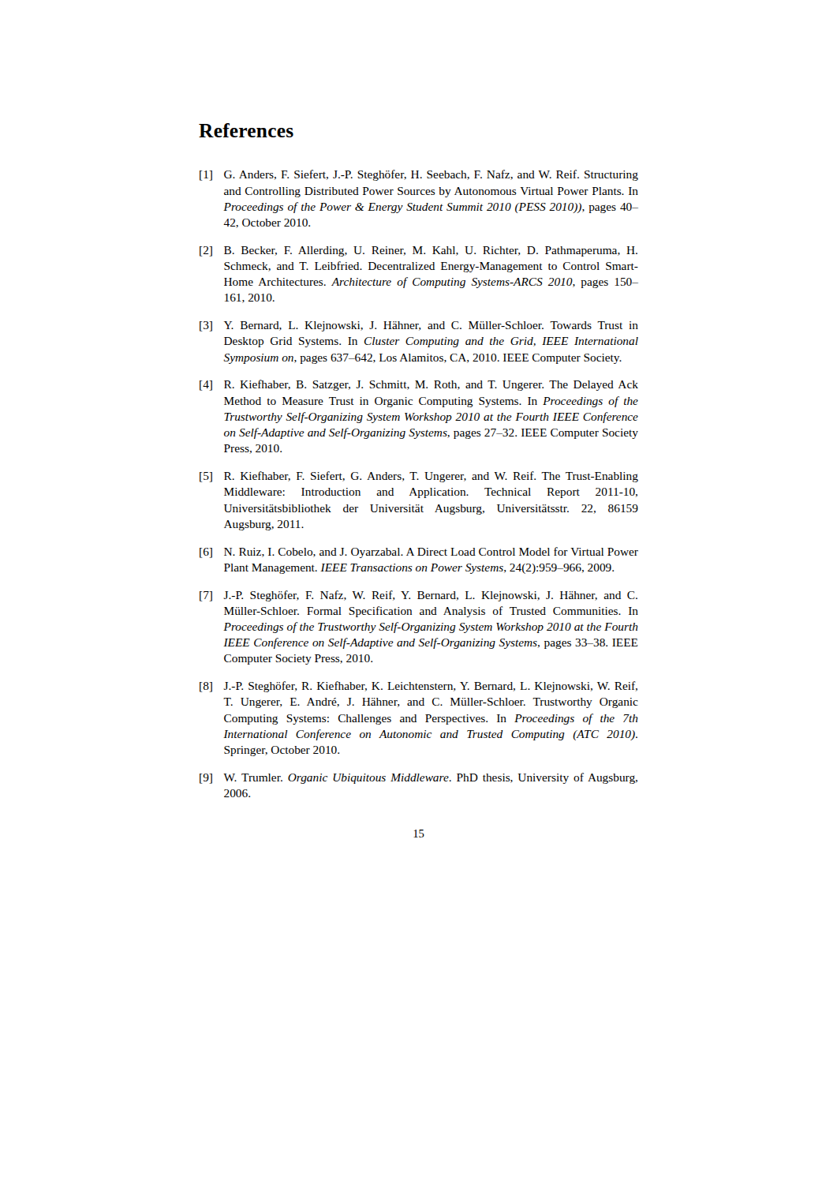References
[1] G. Anders, F. Siefert, J.-P. Steghöfer, H. Seebach, F. Nafz, and W. Reif. Structuring and Controlling Distributed Power Sources by Autonomous Virtual Power Plants. In Proceedings of the Power & Energy Student Summit 2010 (PESS 2010)), pages 40–42, October 2010.
[2] B. Becker, F. Allerding, U. Reiner, M. Kahl, U. Richter, D. Pathmaperuma, H. Schmeck, and T. Leibfried. Decentralized Energy-Management to Control Smart-Home Architectures. Architecture of Computing Systems-ARCS 2010, pages 150–161, 2010.
[3] Y. Bernard, L. Klejnowski, J. Hähner, and C. Müller-Schloer. Towards Trust in Desktop Grid Systems. In Cluster Computing and the Grid, IEEE International Symposium on, pages 637–642, Los Alamitos, CA, 2010. IEEE Computer Society.
[4] R. Kiefhaber, B. Satzger, J. Schmitt, M. Roth, and T. Ungerer. The Delayed Ack Method to Measure Trust in Organic Computing Systems. In Proceedings of the Trustworthy Self-Organizing System Workshop 2010 at the Fourth IEEE Conference on Self-Adaptive and Self-Organizing Systems, pages 27–32. IEEE Computer Society Press, 2010.
[5] R. Kiefhaber, F. Siefert, G. Anders, T. Ungerer, and W. Reif. The Trust-Enabling Middleware: Introduction and Application. Technical Report 2011-10, Universitätsbibliothek der Universität Augsburg, Universitätsstr. 22, 86159 Augsburg, 2011.
[6] N. Ruiz, I. Cobelo, and J. Oyarzabal. A Direct Load Control Model for Virtual Power Plant Management. IEEE Transactions on Power Systems, 24(2):959–966, 2009.
[7] J.-P. Steghöfer, F. Nafz, W. Reif, Y. Bernard, L. Klejnowski, J. Hähner, and C. Müller-Schloer. Formal Specification and Analysis of Trusted Communities. In Proceedings of the Trustworthy Self-Organizing System Workshop 2010 at the Fourth IEEE Conference on Self-Adaptive and Self-Organizing Systems, pages 33–38. IEEE Computer Society Press, 2010.
[8] J.-P. Steghöfer, R. Kiefhaber, K. Leichtenstern, Y. Bernard, L. Klejnowski, W. Reif, T. Ungerer, E. André, J. Hähner, and C. Müller-Schloer. Trustworthy Organic Computing Systems: Challenges and Perspectives. In Proceedings of the 7th International Conference on Autonomic and Trusted Computing (ATC 2010). Springer, October 2010.
[9] W. Trumler. Organic Ubiquitous Middleware. PhD thesis, University of Augsburg, 2006.
15